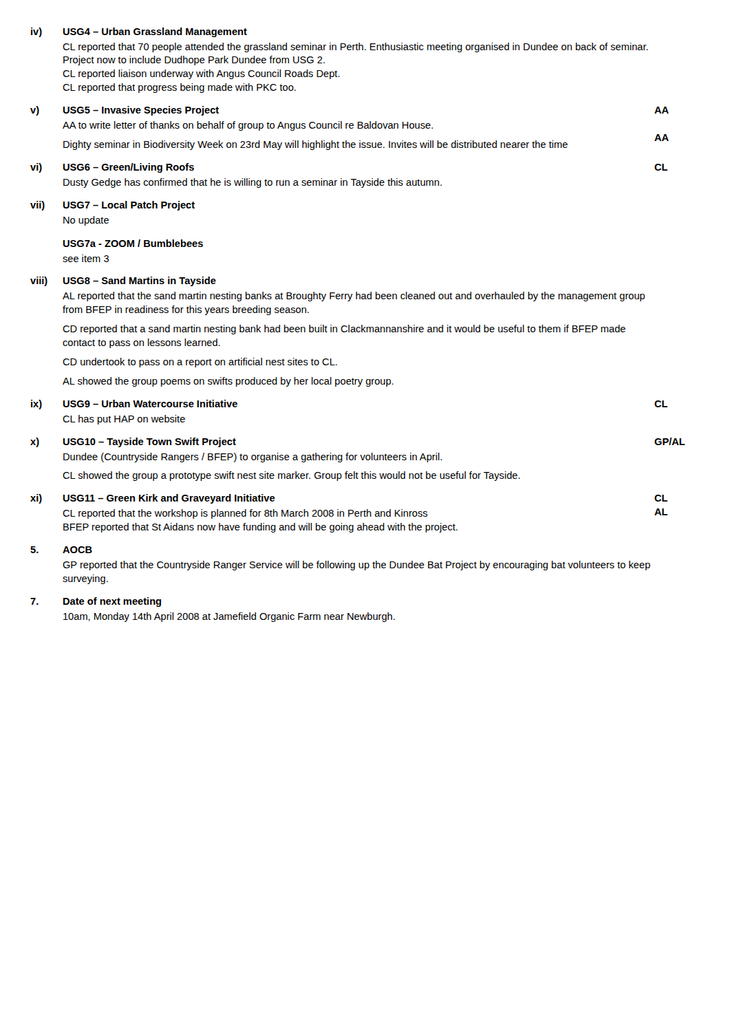| iv) | USG4 – Urban Grassland Management CL reported that 70 people attended the grassland seminar in Perth. Enthusiastic meeting organised in Dundee on back of seminar. Project now to include Dudhope Park Dundee from USG 2. CL reported liaison underway with Angus Council Roads Dept. CL reported that progress being made with PKC too. | |
| v) | USG5 – Invasive Species Project AA to write letter of thanks on behalf of group to Angus Council re Baldovan House. Dighty seminar in Biodiversity Week on 23rd May will highlight the issue. Invites will be distributed nearer the time | AA AA |
| vi) | USG6 – Green/Living Roofs Dusty Gedge has confirmed that he is willing to run a seminar in Tayside this autumn. | CL |
| vii) | USG7 – Local Patch Project No update USG7a - ZOOM / Bumblebees see item 3 | |
| viii) | USG8 – Sand Martins in Tayside AL reported that the sand martin nesting banks at Broughty Ferry had been cleaned out and overhauled by the management group from BFEP in readiness for this years breeding season. CD reported that a sand martin nesting bank had been built in Clackmannanshire and it would be useful to them if BFEP made contact to pass on lessons learned. CD undertook to pass on a report on artificial nest sites to CL. AL showed the group poems on swifts produced by her local poetry group. | |
| ix) | USG9 – Urban Watercourse Initiative CL has put HAP on website | CL |
| x) | USG10 – Tayside Town Swift Project Dundee (Countryside Rangers / BFEP) to organise a gathering for volunteers in April. CL showed the group a prototype swift nest site marker. Group felt this would not be useful for Tayside. | GP/AL |
| xi) | USG11 – Green Kirk and Graveyard Initiative CL reported that the workshop is planned for 8th March 2008 in Perth and Kinross BFEP reported that St Aidans now have funding and will be going ahead with the project. | CL AL |
| 5. | AOCB GP reported that the Countryside Ranger Service will be following up the Dundee Bat Project by encouraging bat volunteers to keep surveying. | |
| 7. | Date of next meeting 10am, Monday 14th April 2008 at Jamefield Organic Farm near Newburgh. | |